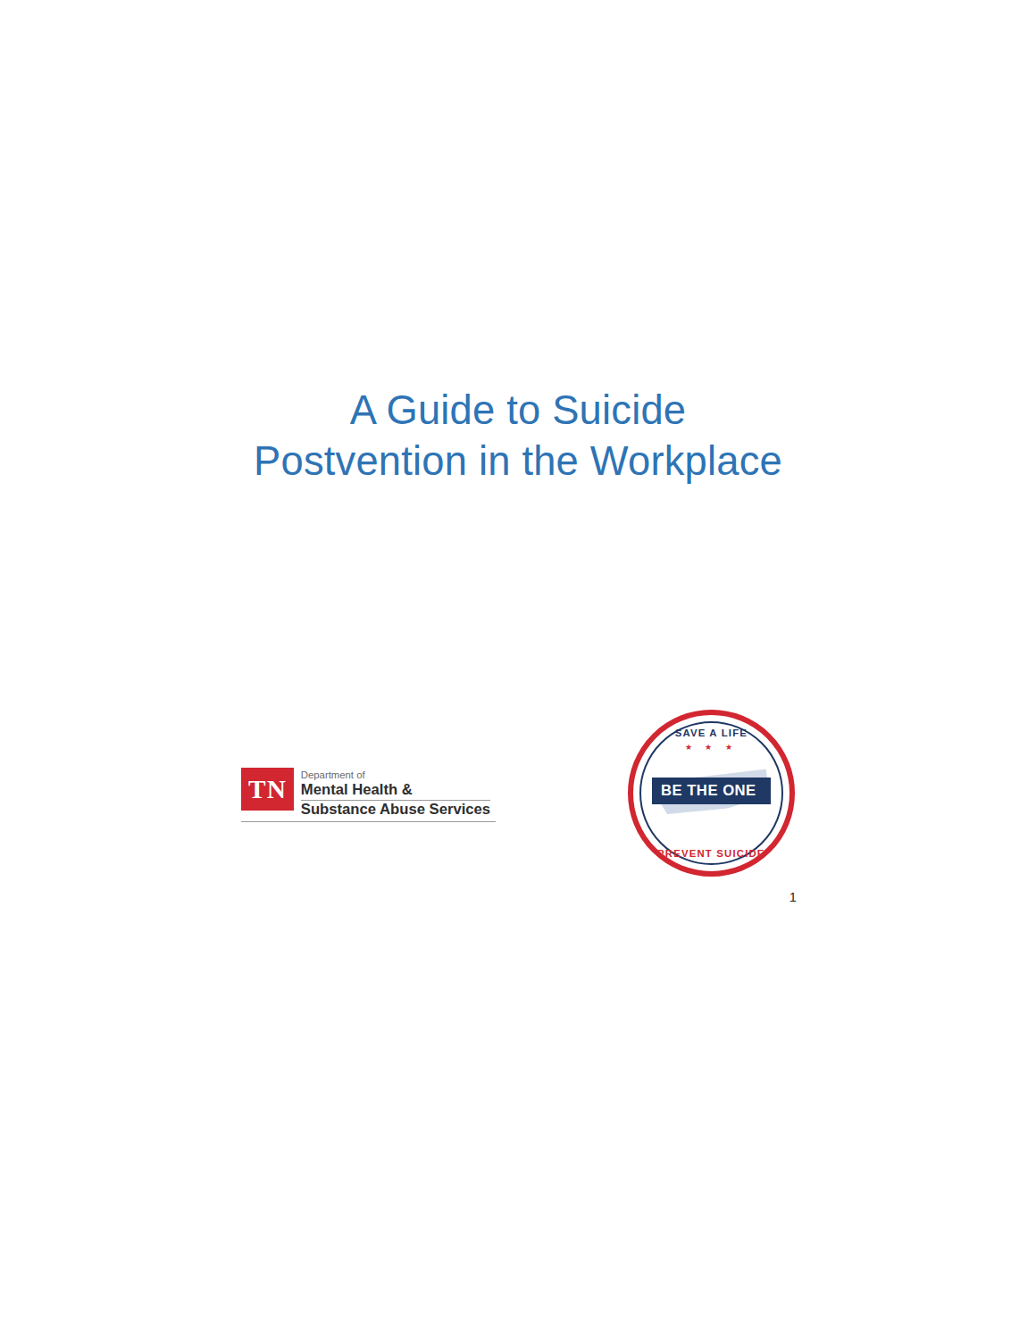A Guide to Suicide Postvention in the Workplace
TN
Department of Mental Health & Substance Abuse Services
SAVE A LIFE
★ ★ ★
BE THE ONE
PREVENT SUICIDE
1